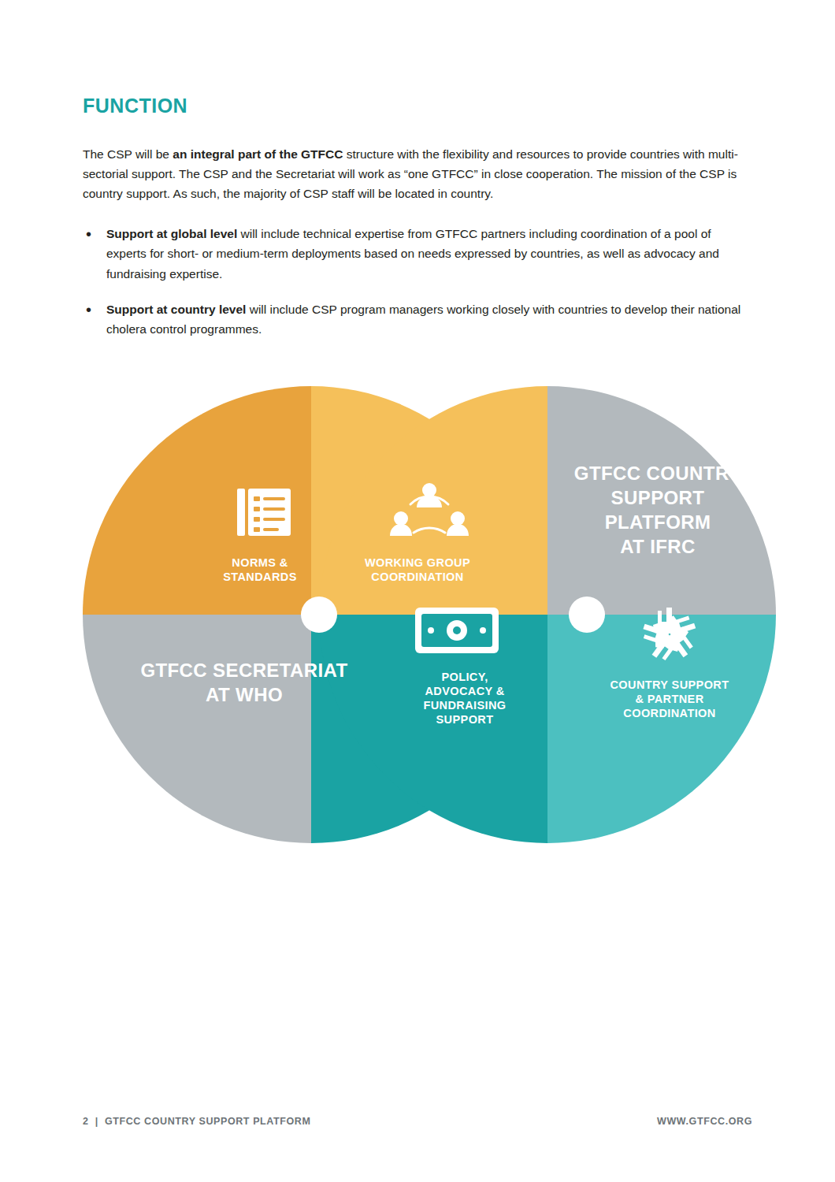Function
The CSP will be an integral part of the GTFCC structure with the flexibility and resources to provide countries with multi-sectorial support. The CSP and the Secretariat will work as “one GTFCC” in close cooperation. The mission of the CSP is country support. As such, the majority of CSP staff will be located in country.
Support at global level will include technical expertise from GTFCC partners including coordination of a pool of experts for short- or medium-term deployments based on needs expressed by countries, as well as advocacy and fundraising expertise.
Support at country level will include CSP program managers working closely with countries to develop their national cholera control programmes.
NORMS &
STANDARDS
WORKING GROUP
COORDINATION
GTFCC COUNTRY
SUPPORT PLATFORM
AT IFRC
GTFCC SECRETARIAT
AT WHO
POLICY,
ADVOCACY &
FUNDRAISING
SUPPORT
COUNTRY SUPPORT
& PARTNER
COORDINATION
2 | GTFCC Country Support Platform
www.gtfcc.org